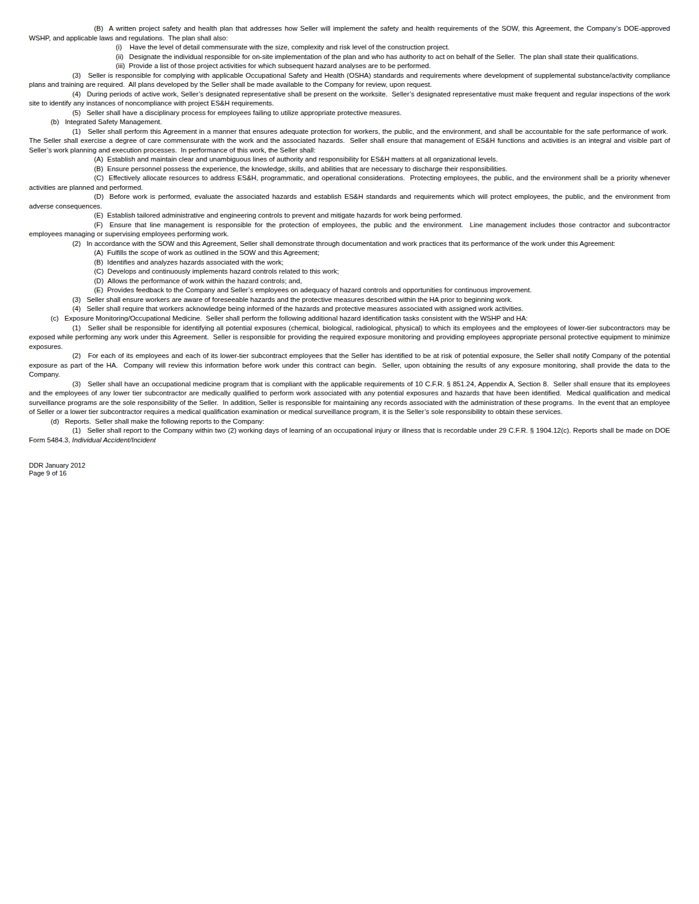(B) A written project safety and health plan that addresses how Seller will implement the safety and health requirements of the SOW, this Agreement, the Company’s DOE-approved WSHP, and applicable laws and regulations. The plan shall also:
(i) Have the level of detail commensurate with the size, complexity and risk level of the construction project.
(ii) Designate the individual responsible for on-site implementation of the plan and who has authority to act on behalf of the Seller. The plan shall state their qualifications.
(iii) Provide a list of those project activities for which subsequent hazard analyses are to be performed.
(3) Seller is responsible for complying with applicable Occupational Safety and Health (OSHA) standards and requirements where development of supplemental substance/activity compliance plans and training are required. All plans developed by the Seller shall be made available to the Company for review, upon request.
(4) During periods of active work, Seller’s designated representative shall be present on the worksite. Seller’s designated representative must make frequent and regular inspections of the work site to identify any instances of noncompliance with project ES&H requirements.
(5) Seller shall have a disciplinary process for employees failing to utilize appropriate protective measures.
(b) Integrated Safety Management.
(1) Seller shall perform this Agreement in a manner that ensures adequate protection for workers, the public, and the environment, and shall be accountable for the safe performance of work. The Seller shall exercise a degree of care commensurate with the work and the associated hazards. Seller shall ensure that management of ES&H functions and activities is an integral and visible part of Seller’s work planning and execution processes. In performance of this work, the Seller shall:
(A) Establish and maintain clear and unambiguous lines of authority and responsibility for ES&H matters at all organizational levels.
(B) Ensure personnel possess the experience, the knowledge, skills, and abilities that are necessary to discharge their responsibilities.
(C) Effectively allocate resources to address ES&H, programmatic, and operational considerations. Protecting employees, the public, and the environment shall be a priority whenever activities are planned and performed.
(D) Before work is performed, evaluate the associated hazards and establish ES&H standards and requirements which will protect employees, the public, and the environment from adverse consequences.
(E) Establish tailored administrative and engineering controls to prevent and mitigate hazards for work being performed.
(F) Ensure that line management is responsible for the protection of employees, the public and the environment. Line management includes those contractor and subcontractor employees managing or supervising employees performing work.
(2) In accordance with the SOW and this Agreement, Seller shall demonstrate through documentation and work practices that its performance of the work under this Agreement:
(A) Fulfills the scope of work as outlined in the SOW and this Agreement;
(B) Identifies and analyzes hazards associated with the work;
(C) Develops and continuously implements hazard controls related to this work;
(D) Allows the performance of work within the hazard controls; and,
(E) Provides feedback to the Company and Seller’s employees on adequacy of hazard controls and opportunities for continuous improvement.
(3) Seller shall ensure workers are aware of foreseeable hazards and the protective measures described within the HA prior to beginning work.
(4) Seller shall require that workers acknowledge being informed of the hazards and protective measures associated with assigned work activities.
(c) Exposure Monitoring/Occupational Medicine. Seller shall perform the following additional hazard identification tasks consistent with the WSHP and HA:
(1) Seller shall be responsible for identifying all potential exposures (chemical, biological, radiological, physical) to which its employees and the employees of lower-tier subcontractors may be exposed while performing any work under this Agreement. Seller is responsible for providing the required exposure monitoring and providing employees appropriate personal protective equipment to minimize exposures.
(2) For each of its employees and each of its lower-tier subcontract employees that the Seller has identified to be at risk of potential exposure, the Seller shall notify Company of the potential exposure as part of the HA. Company will review this information before work under this contract can begin. Seller, upon obtaining the results of any exposure monitoring, shall provide the data to the Company.
(3) Seller shall have an occupational medicine program that is compliant with the applicable requirements of 10 C.F.R. § 851.24, Appendix A, Section 8. Seller shall ensure that its employees and the employees of any lower tier subcontractor are medically qualified to perform work associated with any potential exposures and hazards that have been identified. Medical qualification and medical surveillance programs are the sole responsibility of the Seller. In addition, Seller is responsible for maintaining any records associated with the administration of these programs. In the event that an employee of Seller or a lower tier subcontractor requires a medical qualification examination or medical surveillance program, it is the Seller’s sole responsibility to obtain these services.
(d) Reports. Seller shall make the following reports to the Company:
(1) Seller shall report to the Company within two (2) working days of learning of an occupational injury or illness that is recordable under 29 C.F.R. § 1904.12(c). Reports shall be made on DOE Form 5484.3, Individual Accident/Incident
DDR January 2012
Page 9 of 16